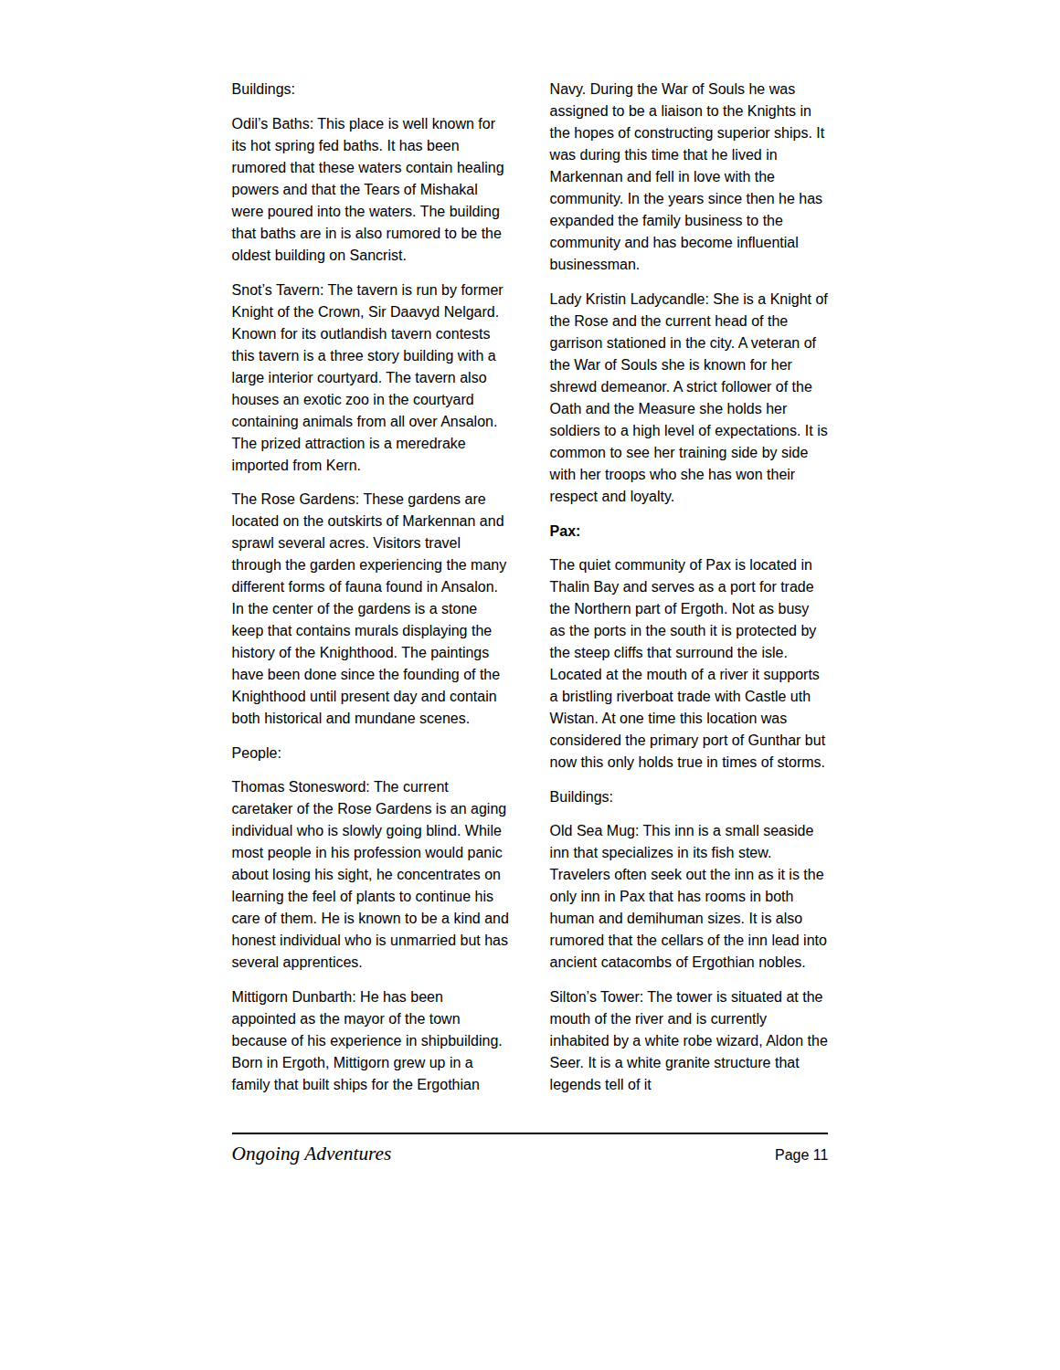Buildings:
Odil’s Baths: This place is well known for its hot spring fed baths. It has been rumored that these waters contain healing powers and that the Tears of Mishakal were poured into the waters. The building that baths are in is also rumored to be the oldest building on Sancrist.
Snot’s Tavern: The tavern is run by former Knight of the Crown, Sir Daavyd Nelgard. Known for its outlandish tavern contests this tavern is a three story building with a large interior courtyard. The tavern also houses an exotic zoo in the courtyard containing animals from all over Ansalon. The prized attraction is a meredrake imported from Kern.
The Rose Gardens: These gardens are located on the outskirts of Markennan and sprawl several acres. Visitors travel through the garden experiencing the many different forms of fauna found in Ansalon. In the center of the gardens is a stone keep that contains murals displaying the history of the Knighthood. The paintings have been done since the founding of the Knighthood until present day and contain both historical and mundane scenes.
People:
Thomas Stonesword: The current caretaker of the Rose Gardens is an aging individual who is slowly going blind. While most people in his profession would panic about losing his sight, he concentrates on learning the feel of plants to continue his care of them. He is known to be a kind and honest individual who is unmarried but has several apprentices.
Mittigorn Dunbarth: He has been appointed as the mayor of the town because of his experience in shipbuilding. Born in Ergoth, Mittigorn grew up in a family that built ships for the Ergothian Navy. During the War of Souls he was assigned to be a liaison to the Knights in the hopes of constructing superior ships. It was during this time that he lived in Markennan and fell in love with the community. In the years since then he has expanded the family business to the community and has become influential businessman.
Lady Kristin Ladycandle: She is a Knight of the Rose and the current head of the garrison stationed in the city. A veteran of the War of Souls she is known for her shrewd demeanor. A strict follower of the Oath and the Measure she holds her soldiers to a high level of expectations. It is common to see her training side by side with her troops who she has won their respect and loyalty.
Pax:
The quiet community of Pax is located in Thalin Bay and serves as a port for trade the Northern part of Ergoth. Not as busy as the ports in the south it is protected by the steep cliffs that surround the isle. Located at the mouth of a river it supports a bristling riverboat trade with Castle uth Wistan. At one time this location was considered the primary port of Gunthar but now this only holds true in times of storms.
Buildings:
Old Sea Mug: This inn is a small seaside inn that specializes in its fish stew. Travelers often seek out the inn as it is the only inn in Pax that has rooms in both human and demihuman sizes. It is also rumored that the cellars of the inn lead into ancient catacombs of Ergothian nobles.
Silton’s Tower: The tower is situated at the mouth of the river and is currently inhabited by a white robe wizard, Aldon the Seer. It is a white granite structure that legends tell of it
Ongoing Adventures Page 11